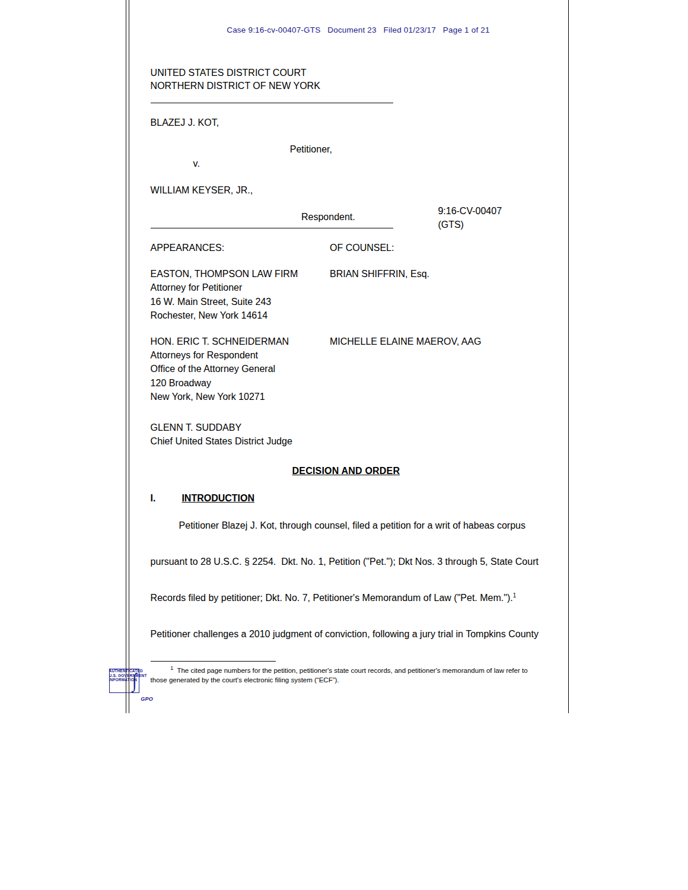Case 9:16-cv-00407-GTS Document 23 Filed 01/23/17 Page 1 of 21
UNITED STATES DISTRICT COURT
NORTHERN DISTRICT OF NEW YORK
BLAZEJ J. KOT,
Petitioner,
v.
9:16-CV-00407
(GTS)
WILLIAM KEYSER, JR.,
Respondent.
APPEARANCES:
OF COUNSEL:
EASTON, THOMPSON LAW FIRM
Attorney for Petitioner
16 W. Main Street, Suite 243
Rochester, New York 14614
BRIAN SHIFFRIN, Esq.
HON. ERIC T. SCHNEIDERMAN
Attorneys for Respondent
Office of the Attorney General
120 Broadway
New York, New York 10271
MICHELLE ELAINE MAEROV, AAG
GLENN T. SUDDABY
Chief United States District Judge
DECISION AND ORDER
I. INTRODUCTION
Petitioner Blazej J. Kot, through counsel, filed a petition for a writ of habeas corpus
pursuant to 28 U.S.C. § 2254. Dkt. No. 1, Petition ("Pet."); Dkt Nos. 3 through 5, State Court
Records filed by petitioner; Dkt. No. 7, Petitioner's Memorandum of Law ("Pet. Mem.").1
Petitioner challenges a 2010 judgment of conviction, following a jury trial in Tompkins County
1 The cited page numbers for the petition, petitioner's state court records, and petitioner's memorandum of law refer to those generated by the court's electronic filing system (“ECF”).
AUTHENTICATED
U.S. GOVERNMENT
INFORMATION
∫
GPO